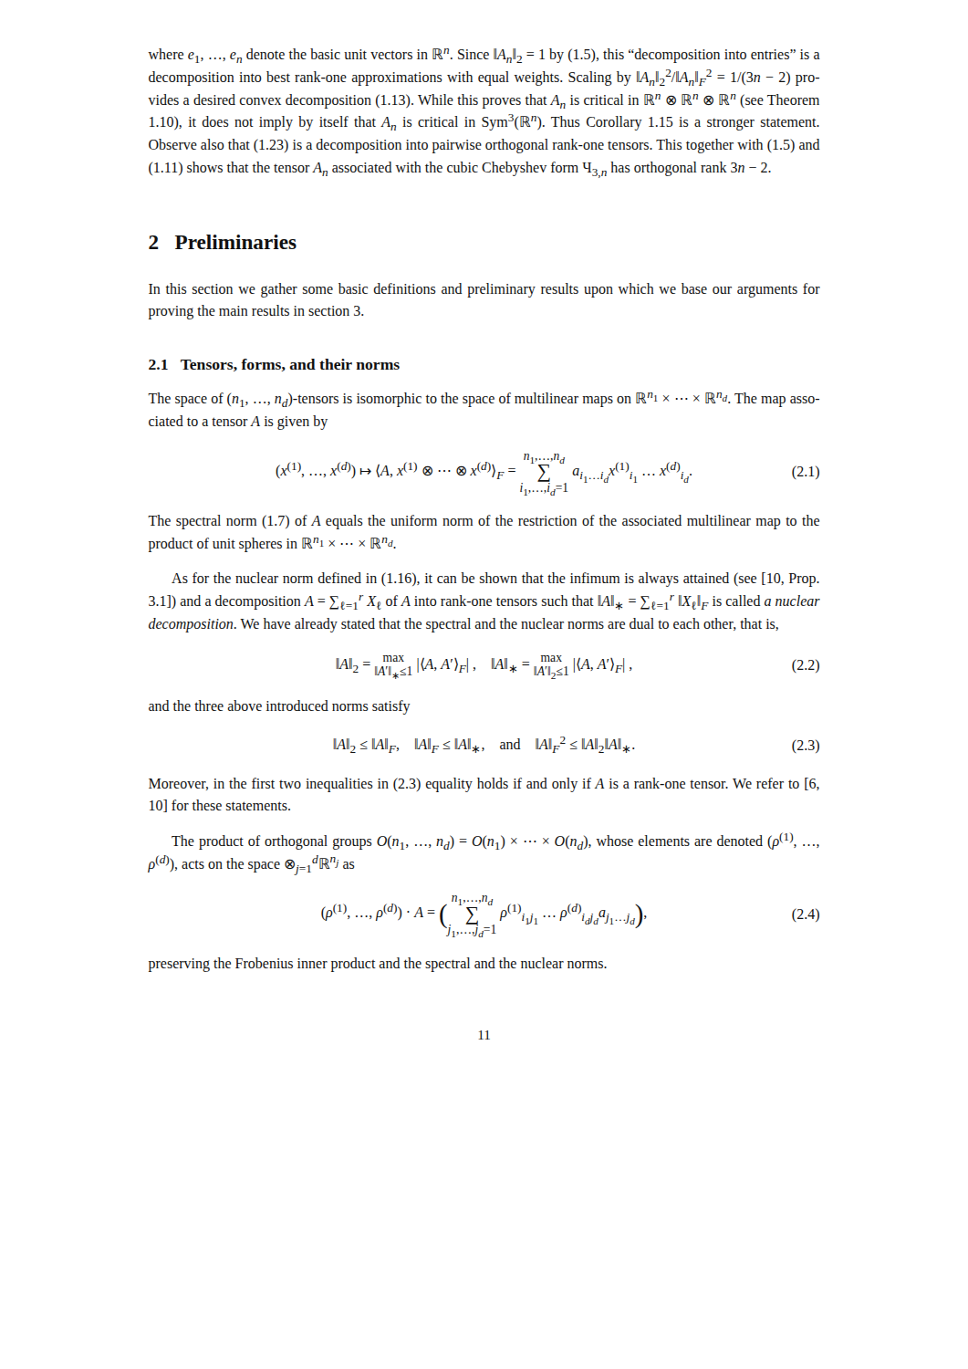where e1, …, en denote the basic unit vectors in ℝn. Since ‖An‖2 = 1 by (1.5), this “decomposition into entries” is a decomposition into best rank-one approximations with equal weights. Scaling by ‖An‖22/‖An‖F2 = 1/(3n − 2) provides a desired convex decomposition (1.13). While this proves that An is critical in ℝn ⊗ ℝn ⊗ ℝn (see Theorem 1.10), it does not imply by itself that An is critical in Sym3(ℝn). Thus Corollary 1.15 is a stronger statement. Observe also that (1.23) is a decomposition into pairwise orthogonal rank-one tensors. This together with (1.5) and (1.11) shows that the tensor An associated with the cubic Chebyshev form Ч3,n has orthogonal rank 3n − 2.
2 Preliminaries
In this section we gather some basic definitions and preliminary results upon which we base our arguments for proving the main results in section 3.
2.1 Tensors, forms, and their norms
The space of (n1, …, nd)-tensors is isomorphic to the space of multilinear maps on ℝn1 × ⋯ × ℝnd. The map associated to a tensor A is given by
(x(1), …, x(d)) ↦ ⟨A, x(1) ⊗ ⋯ ⊗ x(d)⟩F = n1,…,nd∑i1,…,id=1 ai1…idx(1)i1 … x(d)id. (2.1)
The spectral norm (1.7) of A equals the uniform norm of the restriction of the associated multilinear map to the product of unit spheres in ℝn1 × ⋯ × ℝnd.
As for the nuclear norm defined in (1.16), it can be shown that the infimum is always attained (see [10, Prop. 3.1]) and a decomposition A = ∑ℓ=1r Xℓ of A into rank-one tensors such that ‖A‖∗ = ∑ℓ=1r ‖Xℓ‖F is called a nuclear decomposition. We have already stated that the spectral and the nuclear norms are dual to each other, that is,
‖A‖2 = max‖A′‖∗≤1 |⟨A, A′⟩F| , ‖A‖∗ = max‖A′‖2≤1 |⟨A, A′⟩F| , (2.2)
and the three above introduced norms satisfy
‖A‖2 ≤ ‖A‖F, ‖A‖F ≤ ‖A‖∗, and ‖A‖F2 ≤ ‖A‖2‖A‖∗. (2.3)
Moreover, in the first two inequalities in (2.3) equality holds if and only if A is a rank-one tensor. We refer to [6, 10] for these statements.
The product of orthogonal groups O(n1, …, nd) = O(n1) × ⋯ × O(nd), whose elements are denoted (ρ(1), …, ρ(d)), acts on the space ⊗j=1dℝnj as
(ρ(1), …, ρ(d)) · A = (n1,…,nd∑j1,…,jd=1 ρ(1)i1j1 … ρ(d)idjdaj1…jd), (2.4)
preserving the Frobenius inner product and the spectral and the nuclear norms.
11